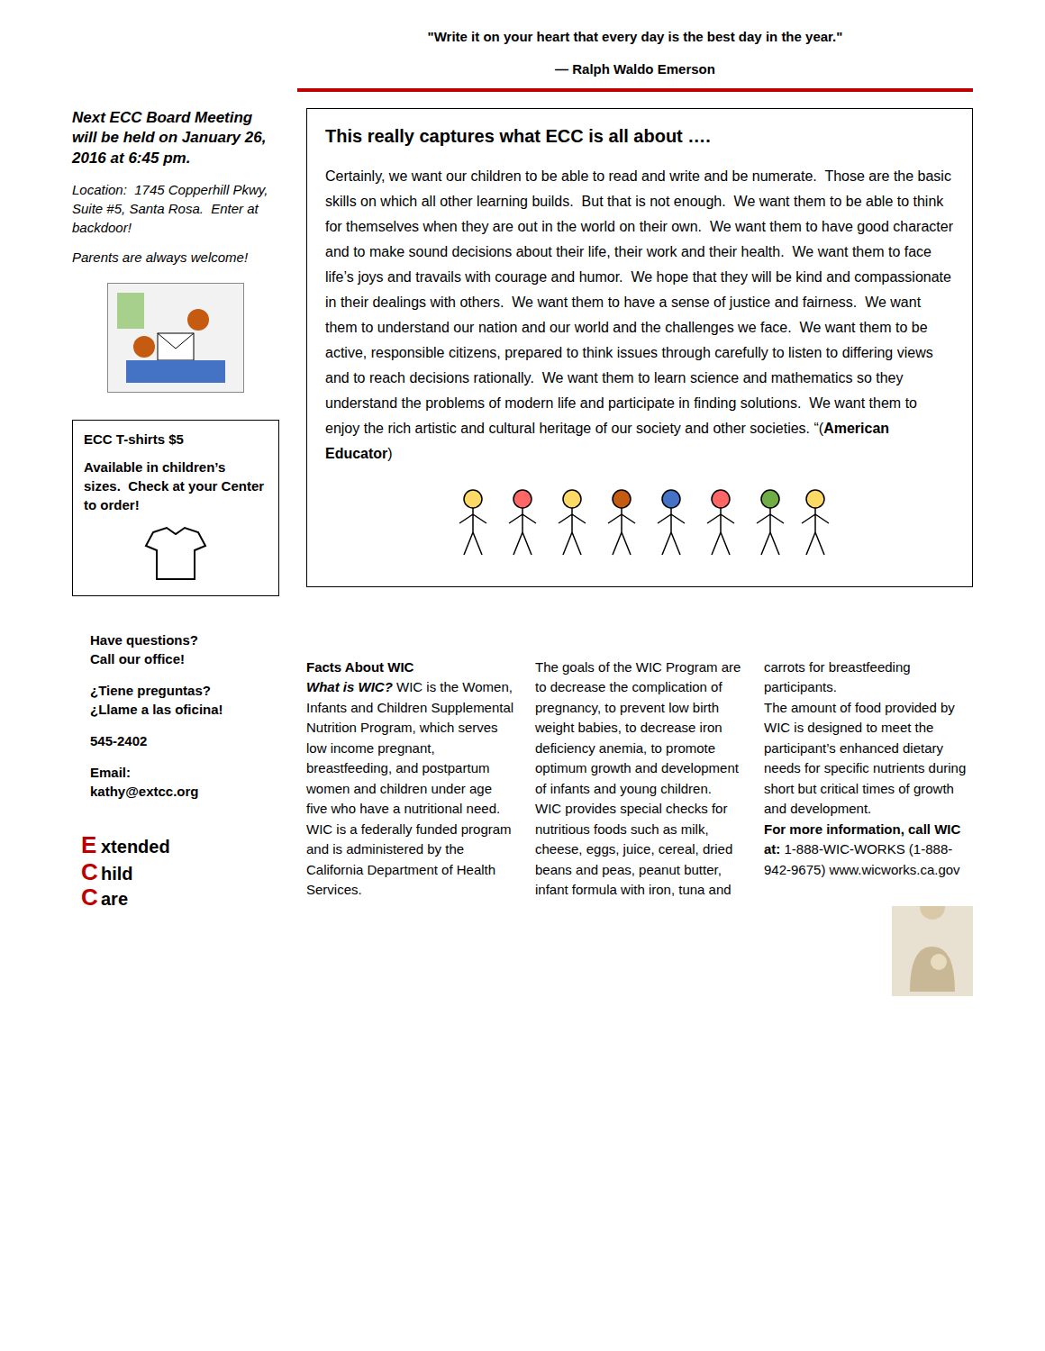"Write it on your heart that every day is the best day in the year."
— Ralph Waldo Emerson
Next ECC Board Meeting will be held on January 26, 2016 at 6:45 pm.
Location: 1745 Copperhill Pkwy, Suite #5, Santa Rosa. Enter at backdoor!
Parents are always welcome!
ECC T-shirts $5
Available in children’s sizes. Check at your Center to order!
This really captures what ECC is all about ….
Certainly, we want our children to be able to read and write and be numerate. Those are the basic skills on which all other learning builds. But that is not enough. We want them to be able to think for themselves when they are out in the world on their own. We want them to have good character and to make sound decisions about their life, their work and their health. We want them to face life’s joys and travails with courage and humor. We hope that they will be kind and compassionate in their dealings with others. We want them to have a sense of justice and fairness. We want them to understand our nation and our world and the challenges we face. We want them to be active, responsible citizens, prepared to think issues through carefully to listen to differing views and to reach decisions rationally. We want them to learn science and mathematics so they understand the problems of modern life and participate in finding solutions. We want them to enjoy the rich artistic and cultural heritage of our society and other societies. “(American Educator)
Have questions?
Call our office!
¿Tiene preguntas?
¿Llame a las oficina!
545-2402
Email:
kathy@extcc.org
Facts About WIC
What is WIC? WIC is the Women, Infants and Children Supplemental Nutrition Program, which serves low income pregnant, breastfeeding, and postpartum women and children under age five who have a nutritional need. WIC is a federally funded program and is administered by the California Department of Health Services.
The goals of the WIC Program are to decrease the complication of pregnancy, to prevent low birth weight babies, to decrease iron deficiency anemia, to promote optimum growth and development of infants and young children.
WIC provides special checks for nutritious foods such as milk, cheese, eggs, juice, cereal, dried beans and peas, peanut butter, infant formula with iron, tuna and carrots for breastfeeding participants.
The amount of food provided by WIC is designed to meet the participant’s enhanced dietary needs for specific nutrients during short but critical times of growth and development.
For more information, call WIC at: 1-888-WIC-WORKS (1-888-942-9675) www.wicworks.ca.gov